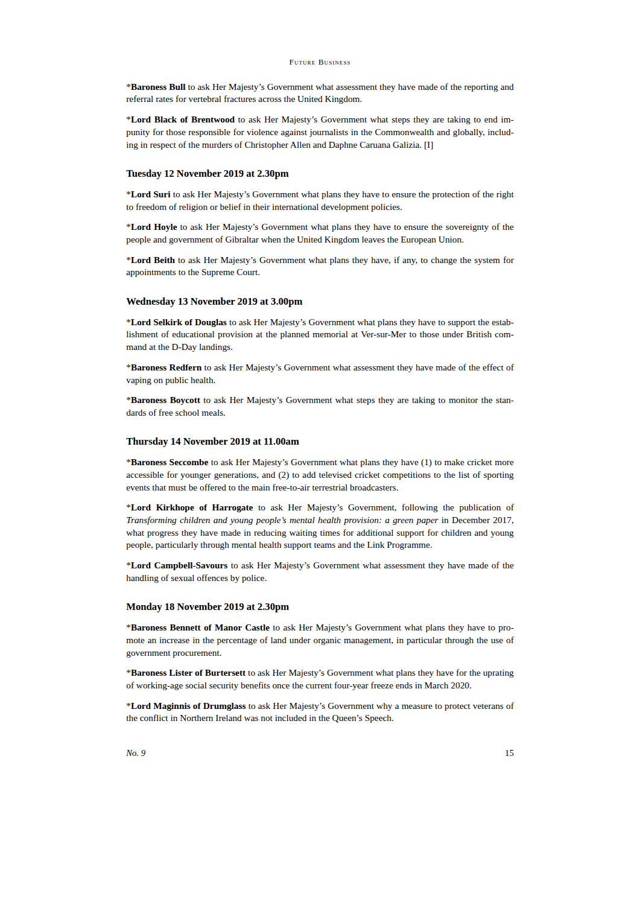Future Business
*Baroness Bull to ask Her Majesty’s Government what assessment they have made of the reporting and referral rates for vertebral fractures across the United Kingdom.
*Lord Black of Brentwood to ask Her Majesty’s Government what steps they are taking to end impunity for those responsible for violence against journalists in the Commonwealth and globally, including in respect of the murders of Christopher Allen and Daphne Caruana Galizia. [I]
Tuesday 12 November 2019 at 2.30pm
*Lord Suri to ask Her Majesty’s Government what plans they have to ensure the protection of the right to freedom of religion or belief in their international development policies.
*Lord Hoyle to ask Her Majesty’s Government what plans they have to ensure the sovereignty of the people and government of Gibraltar when the United Kingdom leaves the European Union.
*Lord Beith to ask Her Majesty’s Government what plans they have, if any, to change the system for appointments to the Supreme Court.
Wednesday 13 November 2019 at 3.00pm
*Lord Selkirk of Douglas to ask Her Majesty’s Government what plans they have to support the establishment of educational provision at the planned memorial at Ver-sur-Mer to those under British command at the D-Day landings.
*Baroness Redfern to ask Her Majesty’s Government what assessment they have made of the effect of vaping on public health.
*Baroness Boycott to ask Her Majesty’s Government what steps they are taking to monitor the standards of free school meals.
Thursday 14 November 2019 at 11.00am
*Baroness Seccombe to ask Her Majesty’s Government what plans they have (1) to make cricket more accessible for younger generations, and (2) to add televised cricket competitions to the list of sporting events that must be offered to the main free-to-air terrestrial broadcasters.
*Lord Kirkhope of Harrogate to ask Her Majesty’s Government, following the publication of Transforming children and young people’s mental health provision: a green paper in December 2017, what progress they have made in reducing waiting times for additional support for children and young people, particularly through mental health support teams and the Link Programme.
*Lord Campbell-Savours to ask Her Majesty’s Government what assessment they have made of the handling of sexual offences by police.
Monday 18 November 2019 at 2.30pm
*Baroness Bennett of Manor Castle to ask Her Majesty’s Government what plans they have to promote an increase in the percentage of land under organic management, in particular through the use of government procurement.
*Baroness Lister of Burtersett to ask Her Majesty’s Government what plans they have for the uprating of working-age social security benefits once the current four-year freeze ends in March 2020.
*Lord Maginnis of Drumglass to ask Her Majesty’s Government why a measure to protect veterans of the conflict in Northern Ireland was not included in the Queen’s Speech.
No. 9 15